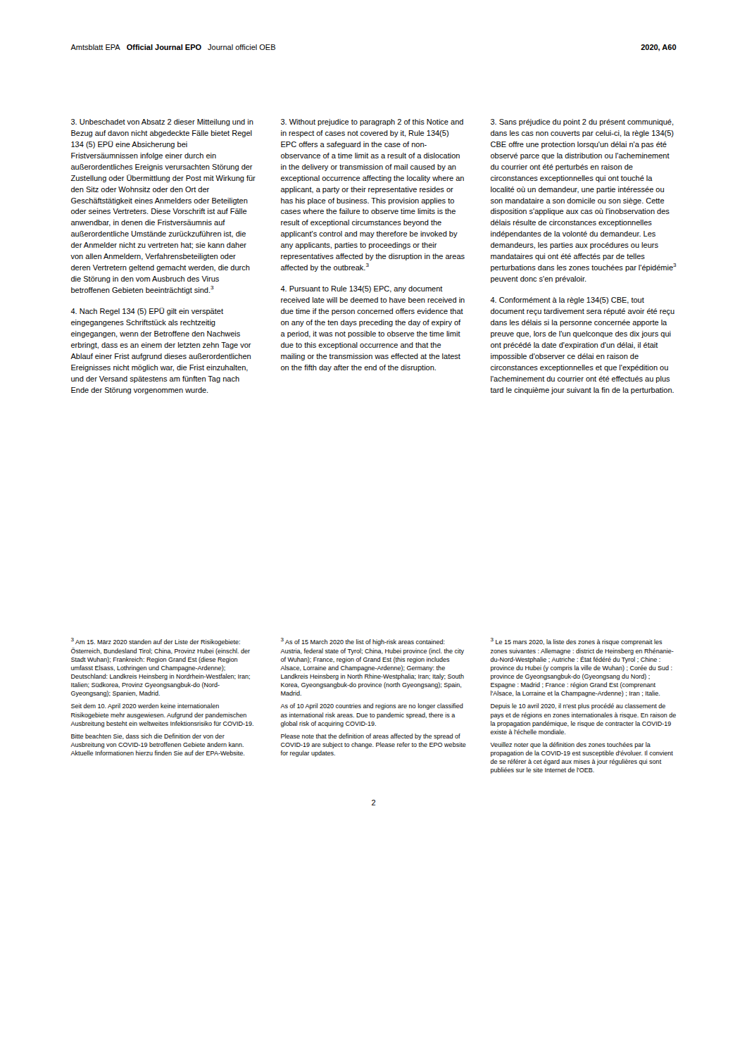Amtsblatt EPA Official Journal EPO Journal officiel OEB
2020, A60
3. Unbeschadet von Absatz 2 dieser Mitteilung und in Bezug auf davon nicht abgedeckte Fälle bietet Regel 134 (5) EPÜ eine Absicherung bei Fristversäumnissen infolge einer durch ein außerordentliches Ereignis verursachten Störung der Zustellung oder Übermittlung der Post mit Wirkung für den Sitz oder Wohnsitz oder den Ort der Geschäftstätigkeit eines Anmelders oder Beteiligten oder seines Vertreters. Diese Vorschrift ist auf Fälle anwendbar, in denen die Fristversäumnis auf außerordentliche Umstände zurückzuführen ist, die der Anmelder nicht zu vertreten hat; sie kann daher von allen Anmeldern, Verfahrensbeteiligten oder deren Vertretern geltend gemacht werden, die durch die Störung in den vom Ausbruch des Virus betroffenen Gebieten beeinträchtigt sind.3
4. Nach Regel 134 (5) EPÜ gilt ein verspätet eingegangenes Schriftstück als rechtzeitig eingegangen, wenn der Betroffene den Nachweis erbringt, dass es an einem der letzten zehn Tage vor Ablauf einer Frist aufgrund dieses außerordentlichen Ereignisses nicht möglich war, die Frist einzuhalten, und der Versand spätestens am fünften Tag nach Ende der Störung vorgenommen wurde.
3. Without prejudice to paragraph 2 of this Notice and in respect of cases not covered by it, Rule 134(5) EPC offers a safeguard in the case of non-observance of a time limit as a result of a dislocation in the delivery or transmission of mail caused by an exceptional occurrence affecting the locality where an applicant, a party or their representative resides or has his place of business. This provision applies to cases where the failure to observe time limits is the result of exceptional circumstances beyond the applicant's control and may therefore be invoked by any applicants, parties to proceedings or their representatives affected by the disruption in the areas affected by the outbreak.3
4. Pursuant to Rule 134(5) EPC, any document received late will be deemed to have been received in due time if the person concerned offers evidence that on any of the ten days preceding the day of expiry of a period, it was not possible to observe the time limit due to this exceptional occurrence and that the mailing or the transmission was effected at the latest on the fifth day after the end of the disruption.
3. Sans préjudice du point 2 du présent communiqué, dans les cas non couverts par celui-ci, la règle 134(5) CBE offre une protection lorsqu'un délai n'a pas été observé parce que la distribution ou l'acheminement du courrier ont été perturbés en raison de circonstances exceptionnelles qui ont touché la localité où un demandeur, une partie intéressée ou son mandataire a son domicile ou son siège. Cette disposition s'applique aux cas où l'inobservation des délais résulte de circonstances exceptionnelles indépendantes de la volonté du demandeur. Les demandeurs, les parties aux procédures ou leurs mandataires qui ont été affectés par de telles perturbations dans les zones touchées par l'épidémie3 peuvent donc s'en prévaloir.
4. Conformément à la règle 134(5) CBE, tout document reçu tardivement sera réputé avoir été reçu dans les délais si la personne concernée apporte la preuve que, lors de l'un quelconque des dix jours qui ont précédé la date d'expiration d'un délai, il était impossible d'observer ce délai en raison de circonstances exceptionnelles et que l'expédition ou l'acheminement du courrier ont été effectués au plus tard le cinquième jour suivant la fin de la perturbation.
3 Am 15. März 2020 standen auf der Liste der Risikogebiete: Österreich, Bundesland Tirol; China, Provinz Hubei (einschl. der Stadt Wuhan); Frankreich: Region Grand Est (diese Region umfasst Elsass, Lothringen und Champagne-Ardenne); Deutschland: Landkreis Heinsberg in Nordrhein-Westfalen; Iran; Italien; Südkorea, Provinz Gyeongsangbuk-do (Nord-Gyeongsang); Spanien, Madrid.
Seit dem 10. April 2020 werden keine internationalen Risikogebiete mehr ausgewiesen. Aufgrund der pandemischen Ausbreitung besteht ein weltweites Infektionsrisiko für COVID-19.
Bitte beachten Sie, dass sich die Definition der von der Ausbreitung von COVID-19 betroffenen Gebiete ändern kann. Aktuelle Informationen hierzu finden Sie auf der EPA-Website.
3 As of 15 March 2020 the list of high-risk areas contained: Austria, federal state of Tyrol; China, Hubei province (incl. the city of Wuhan); France, region of Grand Est (this region includes Alsace, Lorraine and Champagne-Ardenne); Germany: the Landkreis Heinsberg in North Rhine-Westphalia; Iran; Italy; South Korea, Gyeongsangbuk-do province (north Gyeongsang); Spain, Madrid.
As of 10 April 2020 countries and regions are no longer classified as international risk areas. Due to pandemic spread, there is a global risk of acquiring COVID-19.
Please note that the definition of areas affected by the spread of COVID-19 are subject to change. Please refer to the EPO website for regular updates.
3 Le 15 mars 2020, la liste des zones à risque comprenait les zones suivantes : Allemagne : district de Heinsberg en Rhénanie-du-Nord-Westphalie ; Autriche : État fédéré du Tyrol ; Chine : province du Hubei (y compris la ville de Wuhan) ; Corée du Sud : province de Gyeongsangbuk-do (Gyeongsang du Nord) ; Espagne : Madrid ; France : région Grand Est (comprenant l'Alsace, la Lorraine et la Champagne-Ardenne) ; Iran ; Italie.
Depuis le 10 avril 2020, il n'est plus procédé au classement de pays et de régions en zones internationales à risque. En raison de la propagation pandémique, le risque de contracter la COVID-19 existe à l'échelle mondiale.
Veuillez noter que la définition des zones touchées par la propagation de la COVID-19 est susceptible d'évoluer. Il convient de se référer à cet égard aux mises à jour régulières qui sont publiées sur le site Internet de l'OEB.
2